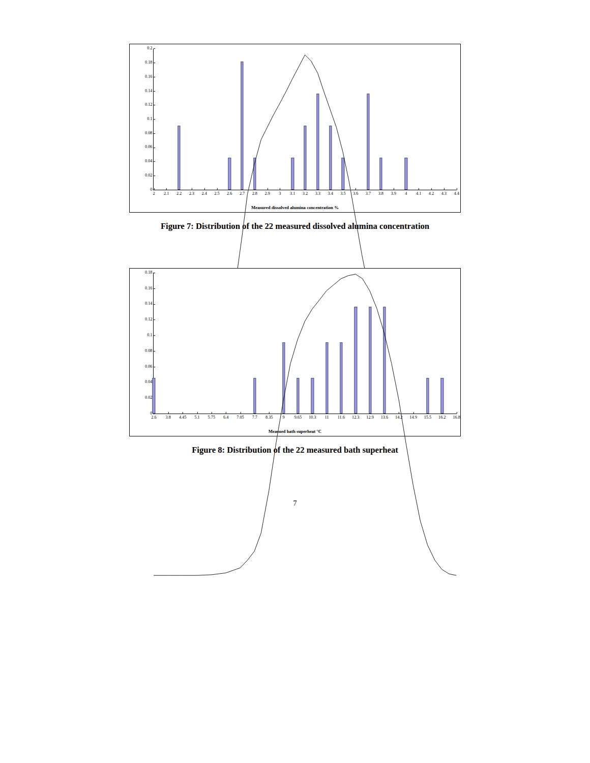0
0.02
0.04
0.06
0.08
0.1
0.12
0.14
0.16
0.18
0.2
2
2.1
2.2
2.3
2.4
2.5
2.6
2.7
2.8
2.9
3
3.1
3.2
3.3
3.4
3.5
3.6
3.7
3.8
3.9
4
4.1
4.2
4.3
4.4
Measured dissolved alumina concentration %
Figure 7: Distribution of the 22 measured dissolved alumina concentration
0
0.02
0.04
0.06
0.08
0.1
0.12
0.14
0.16
0.18
2.6
3.8
4.45
5.1
5.75
6.4
7.05
7.7
8.35
9
9.65
10.3
11
11.6
12.3
12.9
13.6
14.2
14.9
15.5
16.2
16.8
Measued bath superheat °C
Figure 8: Distribution of the 22 measured bath superheat
7